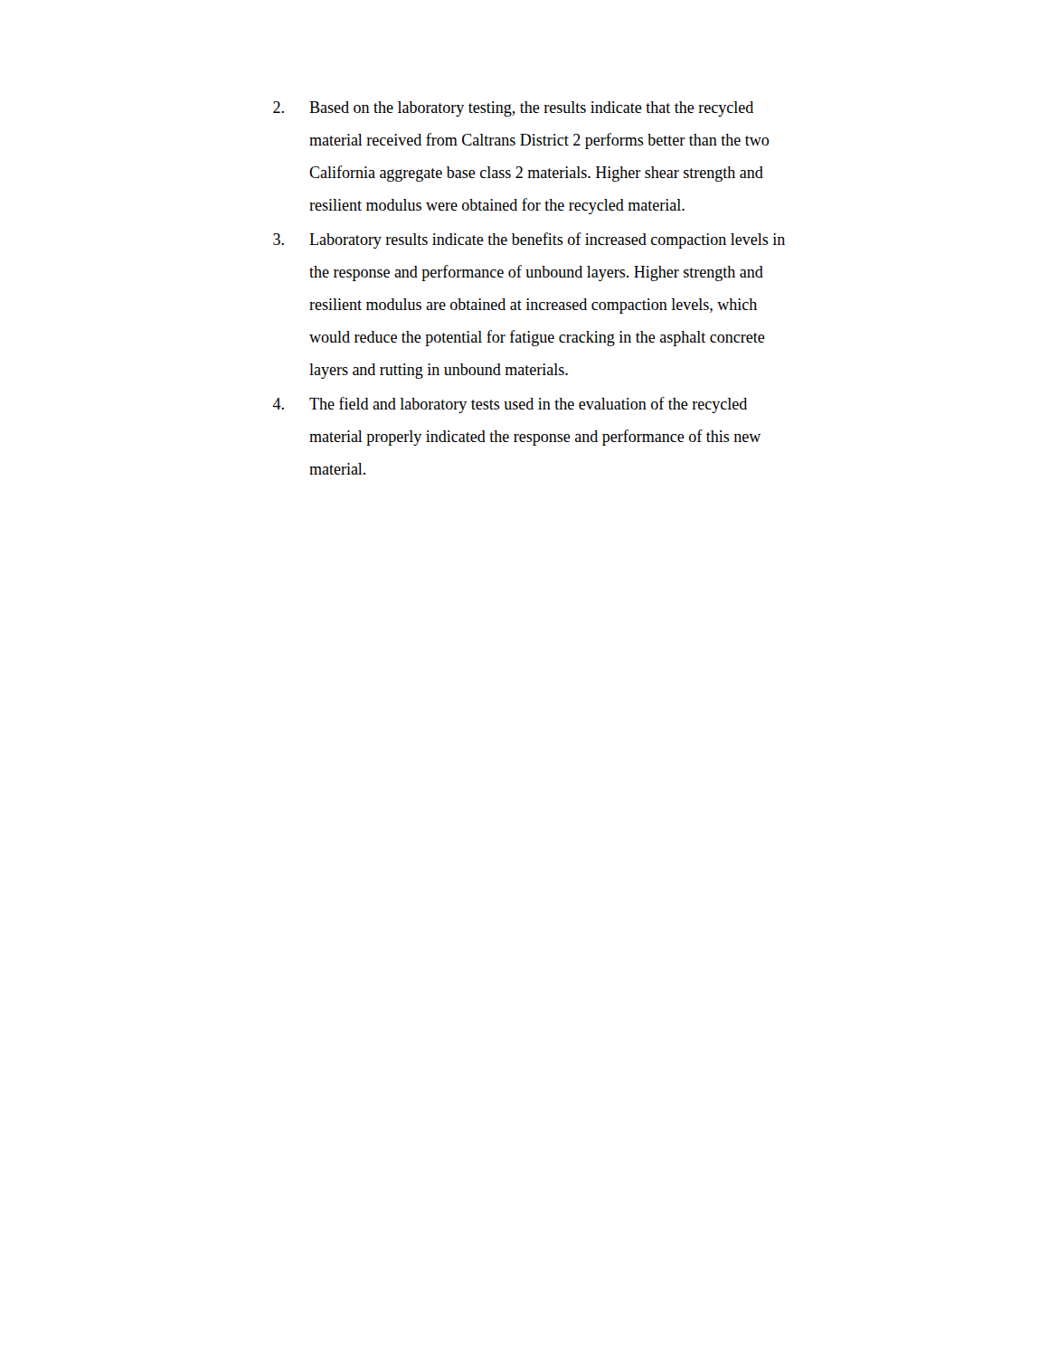2. Based on the laboratory testing, the results indicate that the recycled material received from Caltrans District 2 performs better than the two California aggregate base class 2 materials. Higher shear strength and resilient modulus were obtained for the recycled material.
3. Laboratory results indicate the benefits of increased compaction levels in the response and performance of unbound layers. Higher strength and resilient modulus are obtained at increased compaction levels, which would reduce the potential for fatigue cracking in the asphalt concrete layers and rutting in unbound materials.
4. The field and laboratory tests used in the evaluation of the recycled material properly indicated the response and performance of this new material.